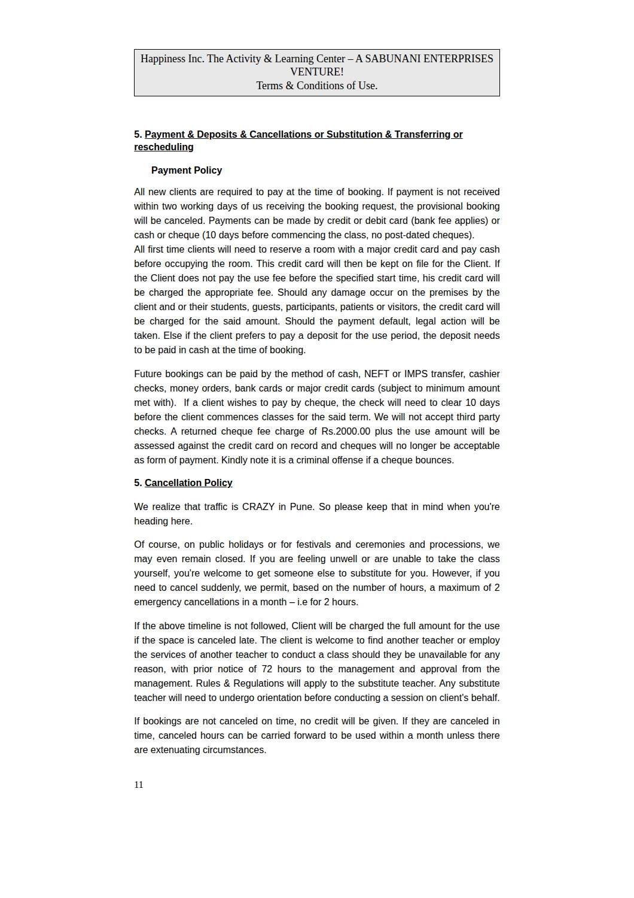Happiness Inc. The Activity & Learning Center – A SABUNANI ENTERPRISES VENTURE!
Terms & Conditions of Use.
5. Payment & Deposits & Cancellations or Substitution & Transferring or rescheduling
Payment Policy
All new clients are required to pay at the time of booking. If payment is not received within two working days of us receiving the booking request, the provisional booking will be canceled. Payments can be made by credit or debit card (bank fee applies) or cash or cheque (10 days before commencing the class, no post-dated cheques).
All first time clients will need to reserve a room with a major credit card and pay cash before occupying the room. This credit card will then be kept on file for the Client. If the Client does not pay the use fee before the specified start time, his credit card will be charged the appropriate fee. Should any damage occur on the premises by the client and or their students, guests, participants, patients or visitors, the credit card will be charged for the said amount. Should the payment default, legal action will be taken. Else if the client prefers to pay a deposit for the use period, the deposit needs to be paid in cash at the time of booking.
Future bookings can be paid by the method of cash, NEFT or IMPS transfer, cashier checks, money orders, bank cards or major credit cards (subject to minimum amount met with). If a client wishes to pay by cheque, the check will need to clear 10 days before the client commences classes for the said term. We will not accept third party checks. A returned cheque fee charge of Rs.2000.00 plus the use amount will be assessed against the credit card on record and cheques will no longer be acceptable as form of payment. Kindly note it is a criminal offense if a cheque bounces.
5. Cancellation Policy
We realize that traffic is CRAZY in Pune. So please keep that in mind when you're heading here.
Of course, on public holidays or for festivals and ceremonies and processions, we may even remain closed. If you are feeling unwell or are unable to take the class yourself, you're welcome to get someone else to substitute for you. However, if you need to cancel suddenly, we permit, based on the number of hours, a maximum of 2 emergency cancellations in a month – i.e for 2 hours.
If the above timeline is not followed, Client will be charged the full amount for the use if the space is canceled late. The client is welcome to find another teacher or employ the services of another teacher to conduct a class should they be unavailable for any reason, with prior notice of 72 hours to the management and approval from the management. Rules & Regulations will apply to the substitute teacher. Any substitute teacher will need to undergo orientation before conducting a session on client's behalf.
If bookings are not canceled on time, no credit will be given. If they are canceled in time, canceled hours can be carried forward to be used within a month unless there are extenuating circumstances.
11